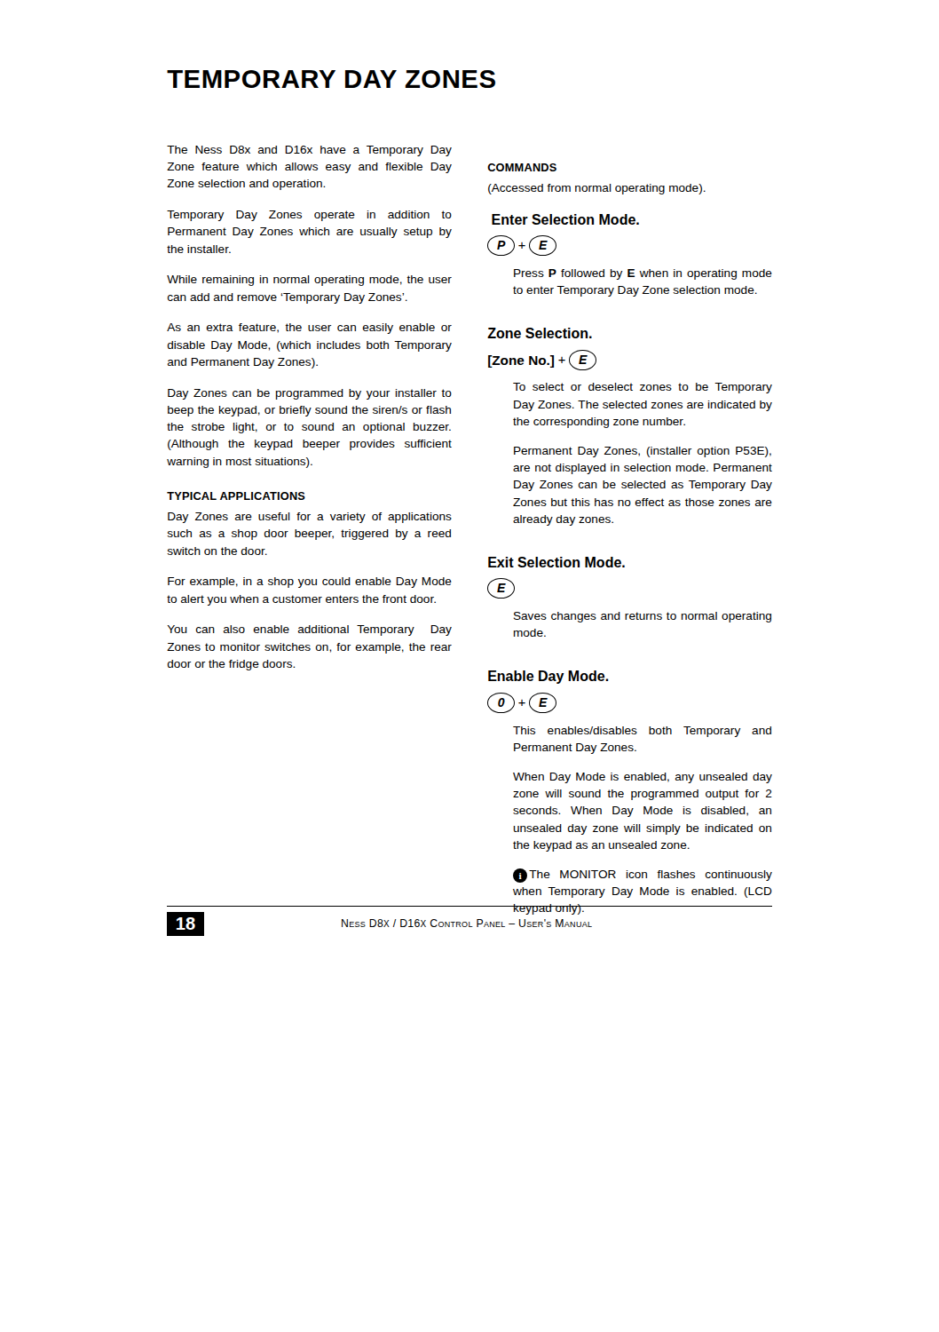Temporary Day Zones
The Ness D8x and D16x have a Temporary Day Zone feature which allows easy and flexible Day Zone selection and operation.
Temporary Day Zones operate in addition to Permanent Day Zones which are usually setup by the installer.
While remaining in normal operating mode, the user can add and remove ‘Temporary Day Zones’.
As an extra feature, the user can easily enable or disable Day Mode, (which includes both Temporary and Permanent Day Zones).
Day Zones can be programmed by your installer to beep the keypad, or briefly sound the siren/s or flash the strobe light, or to sound an optional buzzer. (Although the keypad beeper provides sufficient warning in most situations).
Typical Applications
Day Zones are useful for a variety of applications such as a shop door beeper, triggered by a reed switch on the door.
For example, in a shop you could enable Day Mode to alert you when a customer enters the front door.
You can also enable additional Temporary Day Zones to monitor switches on, for example, the rear door or the fridge doors.
Commands
(Accessed from normal operating mode).
Enter Selection Mode.
P+E
Press P followed by E when in operating mode to enter Temporary Day Zone selection mode.
Zone Selection.
[Zone No.]+E
To select or deselect zones to be Temporary Day Zones. The selected zones are indicated by the corresponding zone number.
Permanent Day Zones, (installer option P53E), are not displayed in selection mode. Permanent Day Zones can be selected as Temporary Day Zones but this has no effect as those zones are already day zones.
Exit Selection Mode.
E
Saves changes and returns to normal operating mode.
Enable Day Mode.
0+E
This enables/disables both Temporary and Permanent Day Zones.
When Day Mode is enabled, any unsealed day zone will sound the programmed output for 2 seconds. When Day Mode is disabled, an unsealed day zone will simply be indicated on the keypad as an unsealed zone.
i The MONITOR icon flashes continuously when Temporary Day Mode is enabled. (LCD keypad only).
18
Ness D8X / D16X Control Panel – User's Manual